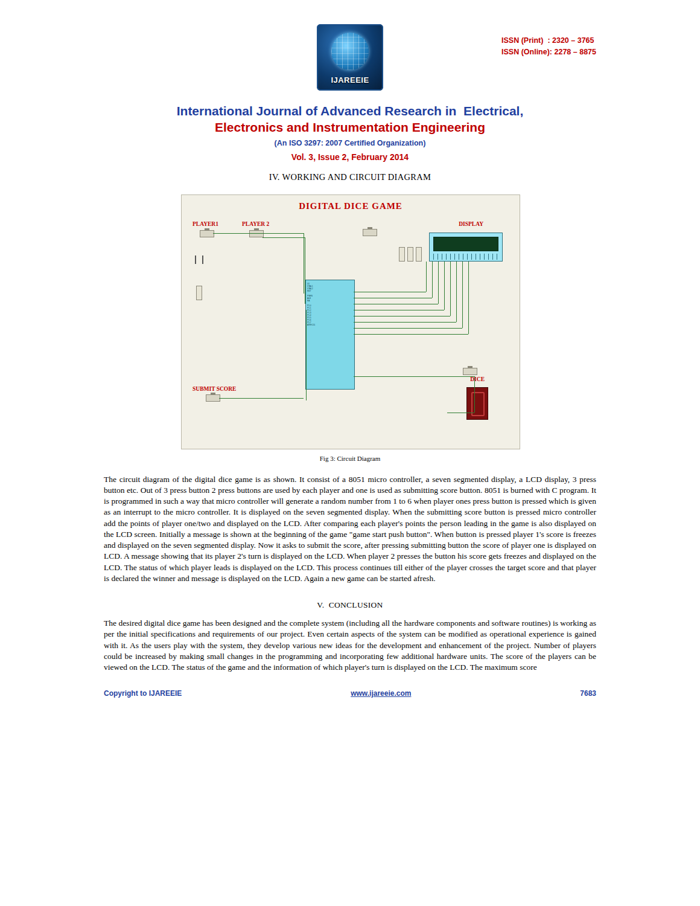ISSN (Print) : 2320 – 3765
ISSN (Online): 2278 – 8875
International Journal of Advanced Research in Electrical,
Electronics and Instrumentation Engineering
(An ISO 3297: 2007 Certified Organization)
Vol. 3, Issue 2, February 2014
IV. WORKING AND CIRCUIT DIAGRAM
DIGITAL DICE GAME
PLAYER1
PLAYER 2
DISPLAY
SUBMIT SCORE
DICE
U1 XTAL1 XTAL2 RST PSEN ALE EA P1.0 P1.1 P1.2 P1.3 P1.4 P1.5 P1.6 P1.7 AT89C51
Fig 3: Circuit Diagram
The circuit diagram of the digital dice game is as shown. It consist of a 8051 micro controller, a seven segmented display, a LCD display, 3 press button etc. Out of 3 press button 2 press buttons are used by each player and one is used as submitting score button. 8051 is burned with C program. It is programmed in such a way that micro controller will generate a random number from 1 to 6 when player ones press button is pressed which is given as an interrupt to the micro controller. It is displayed on the seven segmented display. When the submitting score button is pressed micro controller add the points of player one/two and displayed on the LCD. After comparing each player's points the person leading in the game is also displayed on the LCD screen. Initially a message is shown at the beginning of the game "game start push button". When button is pressed player 1's score is freezes and displayed on the seven segmented display. Now it asks to submit the score, after pressing submitting button the score of player one is displayed on LCD. A message showing that its player 2's turn is displayed on the LCD. When player 2 presses the button his score gets freezes and displayed on the LCD. The status of which player leads is displayed on the LCD. This process continues till either of the player crosses the target score and that player is declared the winner and message is displayed on the LCD. Again a new game can be started afresh.
V. CONCLUSION
The desired digital dice game has been designed and the complete system (including all the hardware components and software routines) is working as per the initial specifications and requirements of our project. Even certain aspects of the system can be modified as operational experience is gained with it. As the users play with the system, they develop various new ideas for the development and enhancement of the project. Number of players could be increased by making small changes in the programming and incorporating few additional hardware units. The score of the players can be viewed on the LCD. The status of the game and the information of which player's turn is displayed on the LCD. The maximum score
Copyright to IJAREEIE www.ijareeie.com 7683